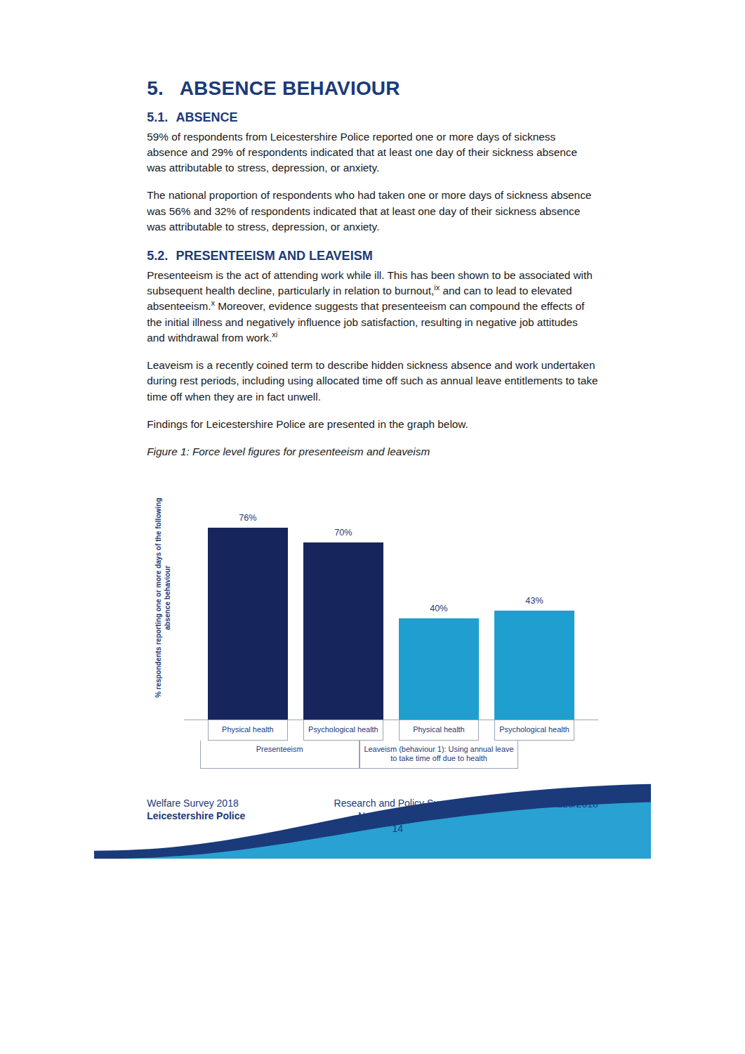5. ABSENCE BEHAVIOUR
5.1. ABSENCE
59% of respondents from Leicestershire Police reported one or more days of sickness absence and 29% of respondents indicated that at least one day of their sickness absence was attributable to stress, depression, or anxiety.
The national proportion of respondents who had taken one or more days of sickness absence was 56% and 32% of respondents indicated that at least one day of their sickness absence was attributable to stress, depression, or anxiety.
5.2. PRESENTEEISM AND LEAVEISM
Presenteeism is the act of attending work while ill. This has been shown to be associated with subsequent health decline, particularly in relation to burnout,ix and can to lead to elevated absenteeism.x Moreover, evidence suggests that presenteeism can compound the effects of the initial illness and negatively influence job satisfaction, resulting in negative job attitudes and withdrawal from work.xi
Leaveism is a recently coined term to describe hidden sickness absence and work undertaken during rest periods, including using allocated time off such as annual leave entitlements to take time off when they are in fact unwell.
Findings for Leicestershire Police are presented in the graph below.
Figure 1: Force level figures for presenteeism and leaveism
% respondents reporting one or more days of the following
absence behaviour
76%
70%
40%
43%
Physical health
Psychological health
Physical health
Psychological health
Presenteeism
Leaveism (behaviour 1): Using annual leave to take time off due to health
Welfare Survey 2018
Leicestershire Police
Research and Policy Support
Natalie Wellington
14
R123/2018